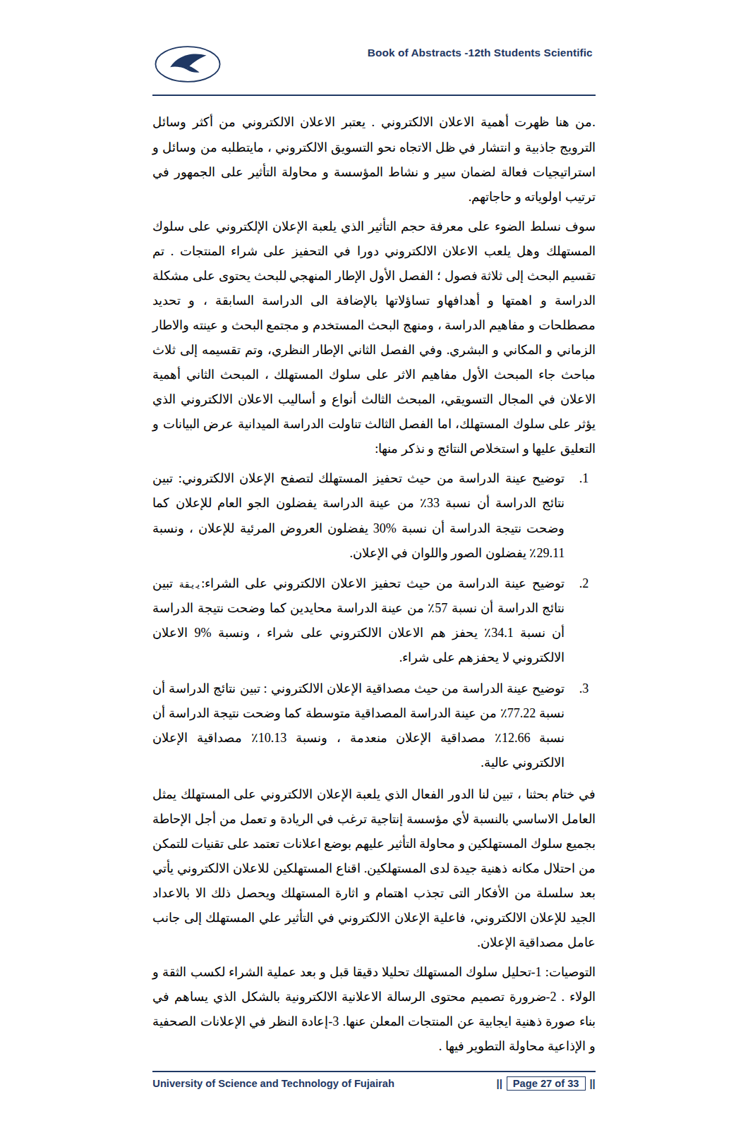Book of Abstracts -12th Students Scientific
.من هنا ظهرت أهمية الاعلان الالكتروني . يعتبر الاعلان الالكتروني من أكثر وسائل الترويج جاذبية و انتشار في ظل الاتجاه نحو التسويق الالكتروني ، مايتطلبه من وسائل و استراتيجيات فعالة لضمان سير و نشاط المؤسسة و محاولة التأثير على الجمهور في ترتيب اولوياته و حاجاتهم.
سوف نسلط الضوء على معرفة حجم التأثير الذي يلعبة الإعلان الإلكتروني على سلوك المستهلك وهل يلعب الاعلان الالكتروني دورا في التحفيز على شراء المنتجات . تم تقسيم البحث إلى ثلاثة فصول ؛ الفصل الأول الإطار المنهجي للبحث يحتوى على مشكلة الدراسة و اهمتها و أهدافهاو تساؤلاتها بالإضافة الى الدراسة السابقة ، و تحديد مصطلحات و مفاهيم الدراسة ، ومنهج البحث المستخدم و مجتمع البحث و عينته والاطار الزماني و المكاني و البشري. وفي الفصل الثاني الإطار النظري، وتم تقسيمه إلى ثلاث مباحث جاء المبحث الأول مفاهيم الاثر على سلوك المستهلك ، المبحث الثاني أهمية الاعلان في المجال التسويقي، المبحث الثالث أنواع و أساليب الاعلان الالكتروني الذي يؤثر على سلوك المستهلك، اما الفصل الثالث تناولت الدراسة الميدانية عرض البيانات و التعليق عليها و استخلاص النتائج و نذكر منها:
توضيح عينة الدراسة من حيث تحفيز المستهلك لتصفح الإعلان الالكتروني: تبين نتائج الدراسة أن نسبة 33٪ من عينة الدراسة يفضلون الجو العام للإعلان كما وضحت نتيجة الدراسة أن نسبة 30% يفضلون العروض المرئية للإعلان ، ونسبة 29.11٪ يفضلون الصور واللوان في الإعلان.
توضيح عينة الدراسة من حيث تحفيز الاعلان الالكتروني على الشراء:ﯾﯾﻘﺔ تبين نتائج الدراسة أن نسبة 57٪ من عينة الدراسة محايدين كما وضحت نتيجة الدراسة أن نسبة 34.1٪ يحفز هم الاعلان الالكتروني على شراء ، ونسبة 9% الاعلان الالكتروني لا يحفزهم على شراء.
توضيح عينة الدراسة من حيث مصداقية الإعلان الالكتروني : تبين نتائج الدراسة أن نسبة 77.22٪ من عينة الدراسة المصداقية متوسطة كما وضحت نتيجة الدراسة أن نسبة 12.66٪ مصداقية الإعلان منعدمة ، ونسبة 10.13٪ مصداقية الإعلان الالكتروني عالية.
في ختام بحثنا ، تبين لنا الدور الفعال الذي يلعبة الإعلان الالكتروني على المستهلك يمثل العامل الاساسي بالنسبة لأي مؤسسة إنتاجية ترغب في الريادة و تعمل من أجل الإحاطة بجميع سلوك المستهلكين و محاولة التأثير عليهم بوضع اعلانات تعتمد على تقنيات للتمكن من احتلال مكانه ذهنية جيدة لدى المستهلكين. اقناع المستهلكين للاعلان الالكتروني يأتي بعد سلسلة من الأفكار التى تجذب اهتمام و اثارة المستهلك ويحصل ذلك الا بالاعداد الجيد للإعلان الالكتروني، فاعلية الإعلان الالكتروني في التأثير علي المستهلك إلى جانب عامل مصداقية الإعلان.
التوصيات: 1-تحليل سلوك المستهلك تحليلا دقيقا قبل و بعد عملية الشراء لكسب الثقة و الولاء . 2-ضرورة تصميم محتوى الرسالة الاعلانية الالكترونية بالشكل الذي يساهم في بناء صورة ذهنية ايجابية عن المنتجات المعلن عنها. 3-إعادة النظر في الإعلانات الصحفية و الإذاعية محاولة التطوير فيها .
University of Science and Technology of Fujairah
|| Page 27 of 33 ||